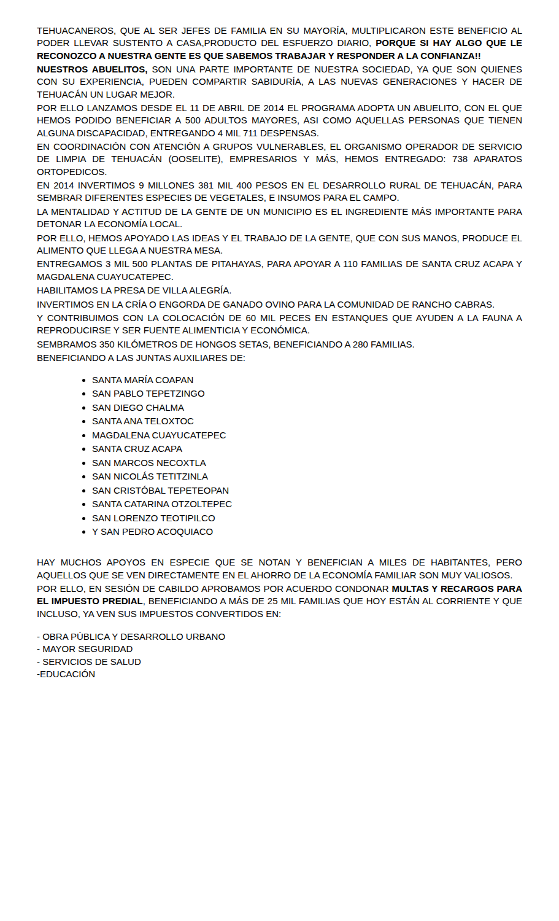TEHUACANEROS, QUE AL SER JEFES DE FAMILIA EN SU MAYORÍA, MULTIPLICARON ESTE BENEFICIO AL PODER LLEVAR SUSTENTO A CASA,PRODUCTO DEL ESFUERZO DIARIO, PORQUE SI HAY ALGO QUE LE RECONOZCO A NUESTRA GENTE ES QUE SABEMOS TRABAJAR Y RESPONDER A LA CONFIANZA!!
NUESTROS ABUELITOS, SON UNA PARTE IMPORTANTE DE NUESTRA SOCIEDAD, YA QUE SON QUIENES CON SU EXPERIENCIA, PUEDEN COMPARTIR SABIDURÍA, A LAS NUEVAS GENERACIONES Y HACER DE TEHUACÁN UN LUGAR MEJOR.
POR ELLO LANZAMOS DESDE EL 11 DE ABRIL DE 2014 EL PROGRAMA ADOPTA UN ABUELITO, CON EL QUE HEMOS PODIDO BENEFICIAR A 500 ADULTOS MAYORES, ASI COMO AQUELLAS PERSONAS QUE TIENEN ALGUNA DISCAPACIDAD, ENTREGANDO 4 MIL 711 DESPENSAS.
EN COORDINACIÓN CON ATENCIÓN A GRUPOS VULNERABLES, EL ORGANISMO OPERADOR DE SERVICIO DE LIMPIA DE TEHUACÁN (OOSELITE), EMPRESARIOS Y MÁS, HEMOS ENTREGADO: 738 APARATOS ORTOPEDICOS.
EN 2014 INVERTIMOS 9 MILLONES 381 MIL 400 PESOS EN EL DESARROLLO RURAL DE TEHUACÁN, PARA SEMBRAR DIFERENTES ESPECIES DE VEGETALES, E INSUMOS PARA EL CAMPO.
LA MENTALIDAD Y ACTITUD DE LA GENTE DE UN MUNICIPIO ES EL INGREDIENTE MÁS IMPORTANTE PARA DETONAR LA ECONOMÍA LOCAL.
POR ELLO, HEMOS APOYADO LAS IDEAS Y EL TRABAJO DE LA GENTE, QUE CON SUS MANOS, PRODUCE EL ALIMENTO QUE LLEGA A NUESTRA MESA.
ENTREGAMOS 3 MIL 500 PLANTAS DE PITAHAYAS, PARA APOYAR A 110 FAMILIAS DE SANTA CRUZ ACAPA Y MAGDALENA CUAYUCATEPEC.
HABILITAMOS LA PRESA DE VILLA ALEGRÍA.
INVERTIMOS EN LA CRÍA O ENGORDA DE GANADO OVINO PARA LA COMUNIDAD DE RANCHO CABRAS.
Y CONTRIBUIMOS CON LA COLOCACIÓN DE 60 MIL PECES EN ESTANQUES QUE AYUDEN A LA FAUNA A REPRODUCIRSE Y SER FUENTE ALIMENTICIA Y ECONÓMICA.
SEMBRAMOS 350 KILÓMETROS DE HONGOS SETAS, BENEFICIANDO A 280 FAMILIAS.
BENEFICIANDO A LAS JUNTAS AUXILIARES DE:
SANTA MARÍA COAPAN
SAN PABLO TEPETZINGO
SAN DIEGO CHALMA
SANTA ANA TELOXTOC
MAGDALENA CUAYUCATEPEC
SANTA CRUZ ACAPA
SAN MARCOS NECOXTLA
SAN NICOLÁS TETITZINLA
SAN CRISTÓBAL TEPETEOPAN
SANTA CATARINA OTZOLTEPEC
SAN LORENZO TEOTIPILCO
Y SAN PEDRO ACOQUIACO
HAY MUCHOS APOYOS EN ESPECIE QUE SE NOTAN Y BENEFICIAN A MILES DE HABITANTES, PERO AQUELLOS QUE SE VEN DIRECTAMENTE EN EL AHORRO DE LA ECONOMÍA FAMILIAR SON MUY VALIOSOS.
POR ELLO, EN SESIÓN DE CABILDO APROBAMOS POR ACUERDO CONDONAR MULTAS Y RECARGOS PARA EL IMPUESTO PREDIAL, BENEFICIANDO A MÁS DE 25 MIL FAMILIAS QUE HOY ESTÁN AL CORRIENTE Y QUE INCLUSO, YA VEN SUS IMPUESTOS CONVERTIDOS EN:
- OBRA PÚBLICA Y DESARROLLO URBANO
- MAYOR SEGURIDAD
- SERVICIOS DE SALUD
-EDUCACIÓN